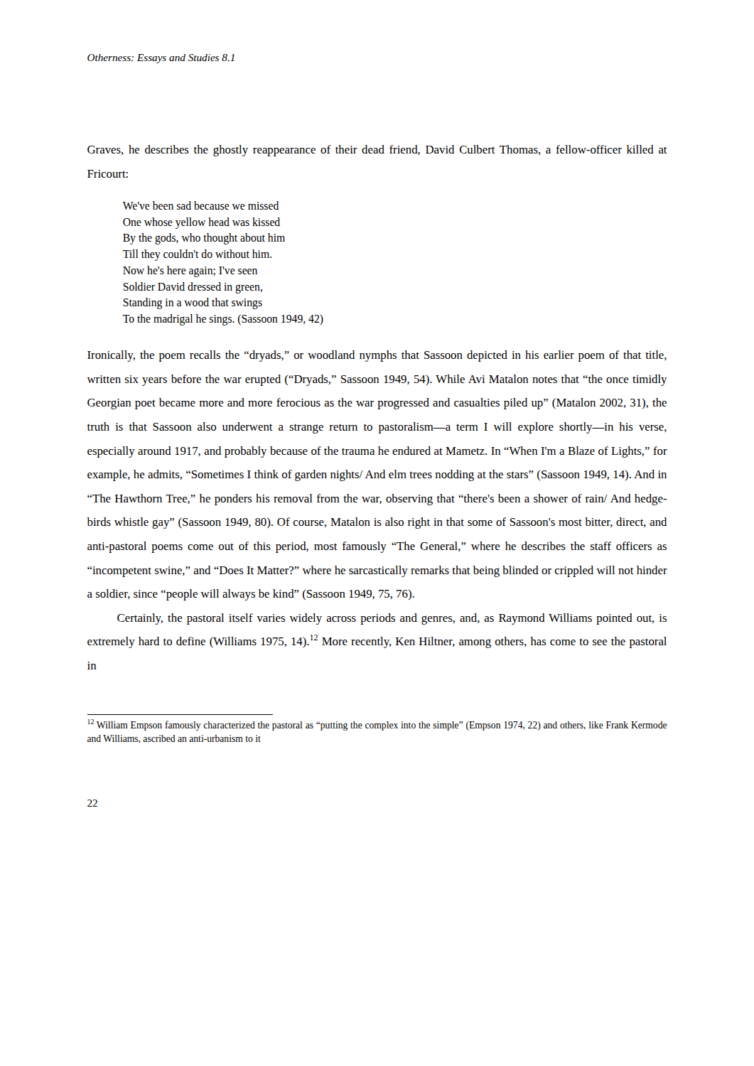Otherness: Essays and Studies 8.1
Graves, he describes the ghostly reappearance of their dead friend, David Culbert Thomas, a fellow-officer killed at Fricourt:
We've been sad because we missed
One whose yellow head was kissed
By the gods, who thought about him
Till they couldn't do without him.
Now he's here again; I've seen
Soldier David dressed in green,
Standing in a wood that swings
To the madrigal he sings. (Sassoon 1949, 42)
Ironically, the poem recalls the “dryads,” or woodland nymphs that Sassoon depicted in his earlier poem of that title, written six years before the war erupted (“Dryads,” Sassoon 1949, 54). While Avi Matalon notes that “the once timidly Georgian poet became more and more ferocious as the war progressed and casualties piled up” (Matalon 2002, 31), the truth is that Sassoon also underwent a strange return to pastoralism—a term I will explore shortly—in his verse, especially around 1917, and probably because of the trauma he endured at Mametz. In “When I'm a Blaze of Lights,” for example, he admits, “Sometimes I think of garden nights/ And elm trees nodding at the stars” (Sassoon 1949, 14). And in “The Hawthorn Tree,” he ponders his removal from the war, observing that “there's been a shower of rain/ And hedge-birds whistle gay” (Sassoon 1949, 80). Of course, Matalon is also right in that some of Sassoon's most bitter, direct, and anti-pastoral poems come out of this period, most famously “The General,” where he describes the staff officers as “incompetent swine,” and “Does It Matter?” where he sarcastically remarks that being blinded or crippled will not hinder a soldier, since “people will always be kind” (Sassoon 1949, 75, 76).
Certainly, the pastoral itself varies widely across periods and genres, and, as Raymond Williams pointed out, is extremely hard to define (Williams 1975, 14).12 More recently, Ken Hiltner, among others, has come to see the pastoral in
12 William Empson famously characterized the pastoral as “putting the complex into the simple” (Empson 1974, 22) and others, like Frank Kermode and Williams, ascribed an anti-urbanism to it
22